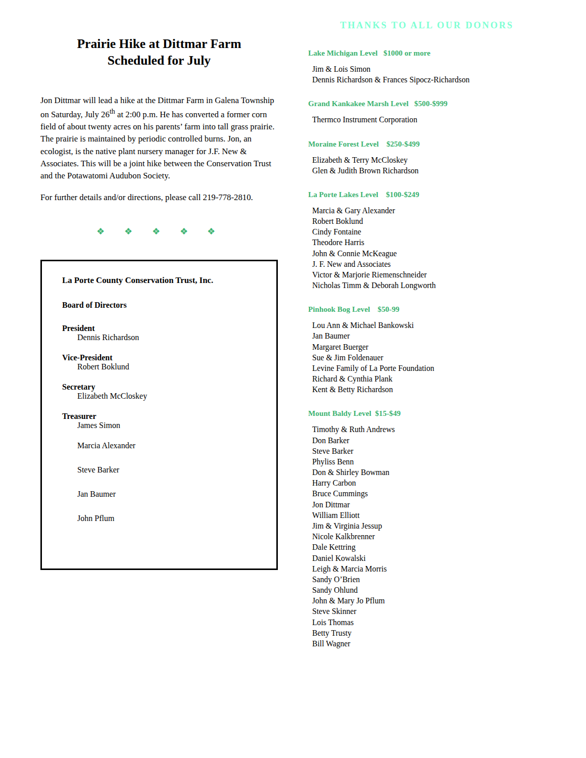Prairie Hike at Dittmar Farm
Scheduled for July
Jon Dittmar will lead a hike at the Dittmar Farm in Galena Township on Saturday, July 26th at 2:00 p.m. He has converted a former corn field of about twenty acres on his parents’ farm into tall grass prairie. The prairie is maintained by periodic controlled burns. Jon, an ecologist, is the native plant nursery manager for J.F. New & Associates. This will be a joint hike between the Conservation Trust and the Potawatomi Audubon Society.
For further details and/or directions, please call 219-778-2810.
❖❖❖❖❖
La Porte County Conservation Trust, Inc.
Board of Directors
President
Dennis Richardson
Vice-President
Robert Boklund
Secretary
Elizabeth McCloskey
Treasurer
James Simon
Marcia Alexander
Steve Barker
Jan Baumer
John Pflum
THANKS TO ALL OUR DONORS
Lake Michigan Level $1000 or more
Jim & Lois Simon
Dennis Richardson & Frances Sipocz-Richardson
Grand Kankakee Marsh Level $500-$999
Thermco Instrument Corporation
Moraine Forest Level $250-$499
Elizabeth & Terry McCloskey
Glen & Judith Brown Richardson
La Porte Lakes Level $100-$249
Marcia & Gary Alexander
Robert Boklund
Cindy Fontaine
Theodore Harris
John & Connie McKeague
J. F. New and Associates
Victor & Marjorie Riemenschneider
Nicholas Timm & Deborah Longworth
Pinhook Bog Level $50-99
Lou Ann & Michael Bankowski
Jan Baumer
Margaret Buerger
Sue & Jim Foldenauer
Levine Family of La Porte Foundation
Richard & Cynthia Plank
Kent & Betty Richardson
Mount Baldy Level $15-$49
Timothy & Ruth Andrews
Don Barker
Steve Barker
Phyliss Benn
Don & Shirley Bowman
Harry Carbon
Bruce Cummings
Jon Dittmar
William Elliott
Jim & Virginia Jessup
Nicole Kalkbrenner
Dale Kettring
Daniel Kowalski
Leigh & Marcia Morris
Sandy O’Brien
Sandy Ohlund
John & Mary Jo Pflum
Steve Skinner
Lois Thomas
Betty Trusty
Bill Wagner